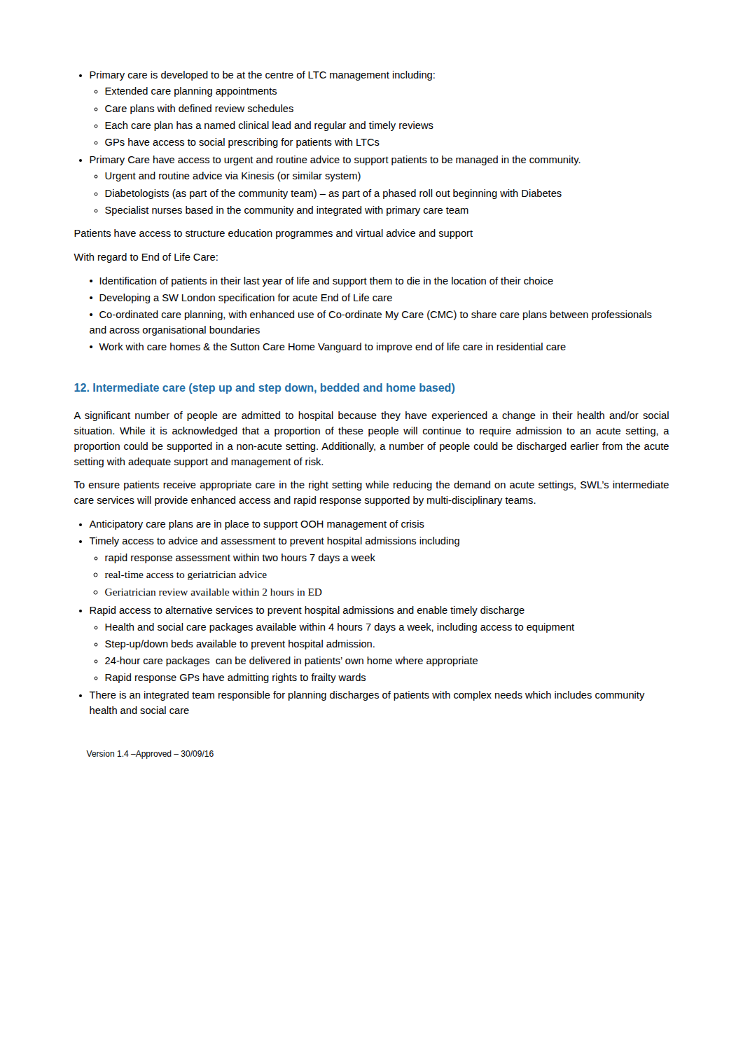Primary care is developed to be at the centre of LTC management including:
Extended care planning appointments
Care plans with defined review schedules
Each care plan has a named clinical lead and regular and timely reviews
GPs have access to social prescribing for patients with LTCs
Primary Care have access to urgent and routine advice to support patients to be managed in the community.
Urgent and routine advice via Kinesis (or similar system)
Diabetologists (as part of the community team) – as part of a phased roll out beginning with Diabetes
Specialist nurses based in the community and integrated with primary care team
Patients have access to structure education programmes and virtual advice and support
With regard to End of Life Care:
Identification of patients in their last year of life and support them to die in the location of their choice
Developing a SW London specification for acute End of Life care
Co-ordinated care planning, with enhanced use of Co-ordinate My Care (CMC) to share care plans between professionals and across organisational boundaries
Work with care homes & the Sutton Care Home Vanguard to improve end of life care in residential care
12. Intermediate care (step up and step down, bedded and home based)
A significant number of people are admitted to hospital because they have experienced a change in their health and/or social situation. While it is acknowledged that a proportion of these people will continue to require admission to an acute setting, a proportion could be supported in a non-acute setting. Additionally, a number of people could be discharged earlier from the acute setting with adequate support and management of risk.
To ensure patients receive appropriate care in the right setting while reducing the demand on acute settings, SWL’s intermediate care services will provide enhanced access and rapid response supported by multi-disciplinary teams.
Anticipatory care plans are in place to support OOH management of crisis
Timely access to advice and assessment to prevent hospital admissions including
rapid response assessment within two hours 7 days a week
real-time access to geriatrician advice
Geriatrician review available within 2 hours in ED
Rapid access to alternative services to prevent hospital admissions and enable timely discharge
Health and social care packages available within 4 hours 7 days a week, including access to equipment
Step-up/down beds available to prevent hospital admission.
24-hour care packages can be delivered in patients’ own home where appropriate
Rapid response GPs have admitting rights to frailty wards
There is an integrated team responsible for planning discharges of patients with complex needs which includes community health and social care
Version 1.4 –Approved – 30/09/16